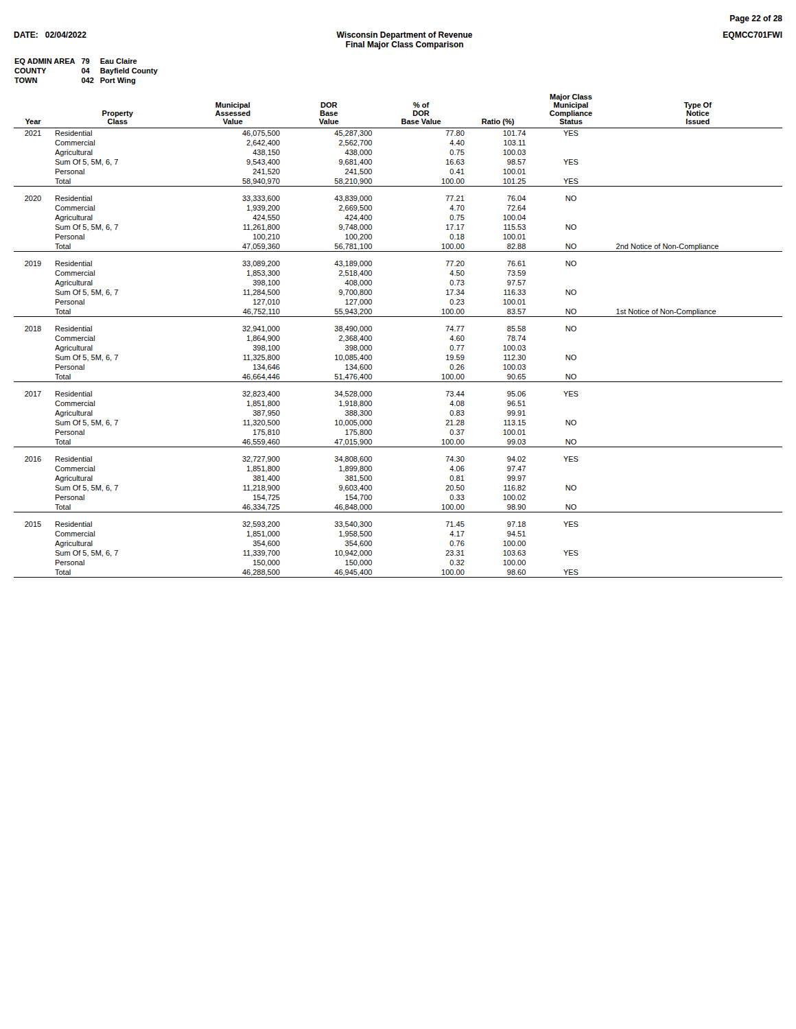Page 22 of 28
DATE: 02/04/2022
Wisconsin Department of Revenue
Final Major Class Comparison
EQMCC701FWI
| EQ ADMIN AREA | 79 | Eau Claire |
| COUNTY | 04 | Bayfield County |
| TOWN | 042 | Port Wing |
| Year | Property Class | Municipal Assessed Value | DOR Base Value | % of DOR Base Value | Ratio (%) | Major Class Municipal Compliance Status | Type Of Notice Issued |
| --- | --- | --- | --- | --- | --- | --- | --- |
| 2021 | Residential | 46,075,500 | 45,287,300 | 77.80 | 101.74 | YES | |
| | Commercial | 2,642,400 | 2,562,700 | 4.40 | 103.11 | | |
| | Agricultural | 438,150 | 438,000 | 0.75 | 100.03 | | |
| | Sum Of 5, 5M, 6, 7 | 9,543,400 | 9,681,400 | 16.63 | 98.57 | YES | |
| | Personal | 241,520 | 241,500 | 0.41 | 100.01 | | |
| | Total | 58,940,970 | 58,210,900 | 100.00 | 101.25 | YES | |
| 2020 | Residential | 33,333,600 | 43,839,000 | 77.21 | 76.04 | NO | |
| | Commercial | 1,939,200 | 2,669,500 | 4.70 | 72.64 | | |
| | Agricultural | 424,550 | 424,400 | 0.75 | 100.04 | | |
| | Sum Of 5, 5M, 6, 7 | 11,261,800 | 9,748,000 | 17.17 | 115.53 | NO | |
| | Personal | 100,210 | 100,200 | 0.18 | 100.01 | | |
| | Total | 47,059,360 | 56,781,100 | 100.00 | 82.88 | NO | 2nd Notice of Non-Compliance |
| 2019 | Residential | 33,089,200 | 43,189,000 | 77.20 | 76.61 | NO | |
| | Commercial | 1,853,300 | 2,518,400 | 4.50 | 73.59 | | |
| | Agricultural | 398,100 | 408,000 | 0.73 | 97.57 | | |
| | Sum Of 5, 5M, 6, 7 | 11,284,500 | 9,700,800 | 17.34 | 116.33 | NO | |
| | Personal | 127,010 | 127,000 | 0.23 | 100.01 | | |
| | Total | 46,752,110 | 55,943,200 | 100.00 | 83.57 | NO | 1st Notice of Non-Compliance |
| 2018 | Residential | 32,941,000 | 38,490,000 | 74.77 | 85.58 | NO | |
| | Commercial | 1,864,900 | 2,368,400 | 4.60 | 78.74 | | |
| | Agricultural | 398,100 | 398,000 | 0.77 | 100.03 | | |
| | Sum Of 5, 5M, 6, 7 | 11,325,800 | 10,085,400 | 19.59 | 112.30 | NO | |
| | Personal | 134,646 | 134,600 | 0.26 | 100.03 | | |
| | Total | 46,664,446 | 51,476,400 | 100.00 | 90.65 | NO | |
| 2017 | Residential | 32,823,400 | 34,528,000 | 73.44 | 95.06 | YES | |
| | Commercial | 1,851,800 | 1,918,800 | 4.08 | 96.51 | | |
| | Agricultural | 387,950 | 388,300 | 0.83 | 99.91 | | |
| | Sum Of 5, 5M, 6, 7 | 11,320,500 | 10,005,000 | 21.28 | 113.15 | NO | |
| | Personal | 175,810 | 175,800 | 0.37 | 100.01 | | |
| | Total | 46,559,460 | 47,015,900 | 100.00 | 99.03 | NO | |
| 2016 | Residential | 32,727,900 | 34,808,600 | 74.30 | 94.02 | YES | |
| | Commercial | 1,851,800 | 1,899,800 | 4.06 | 97.47 | | |
| | Agricultural | 381,400 | 381,500 | 0.81 | 99.97 | | |
| | Sum Of 5, 5M, 6, 7 | 11,218,900 | 9,603,400 | 20.50 | 116.82 | NO | |
| | Personal | 154,725 | 154,700 | 0.33 | 100.02 | | |
| | Total | 46,334,725 | 46,848,000 | 100.00 | 98.90 | NO | |
| 2015 | Residential | 32,593,200 | 33,540,300 | 71.45 | 97.18 | YES | |
| | Commercial | 1,851,000 | 1,958,500 | 4.17 | 94.51 | | |
| | Agricultural | 354,600 | 354,600 | 0.76 | 100.00 | | |
| | Sum Of 5, 5M, 6, 7 | 11,339,700 | 10,942,000 | 23.31 | 103.63 | YES | |
| | Personal | 150,000 | 150,000 | 0.32 | 100.00 | | |
| | Total | 46,288,500 | 46,945,400 | 100.00 | 98.60 | YES | |